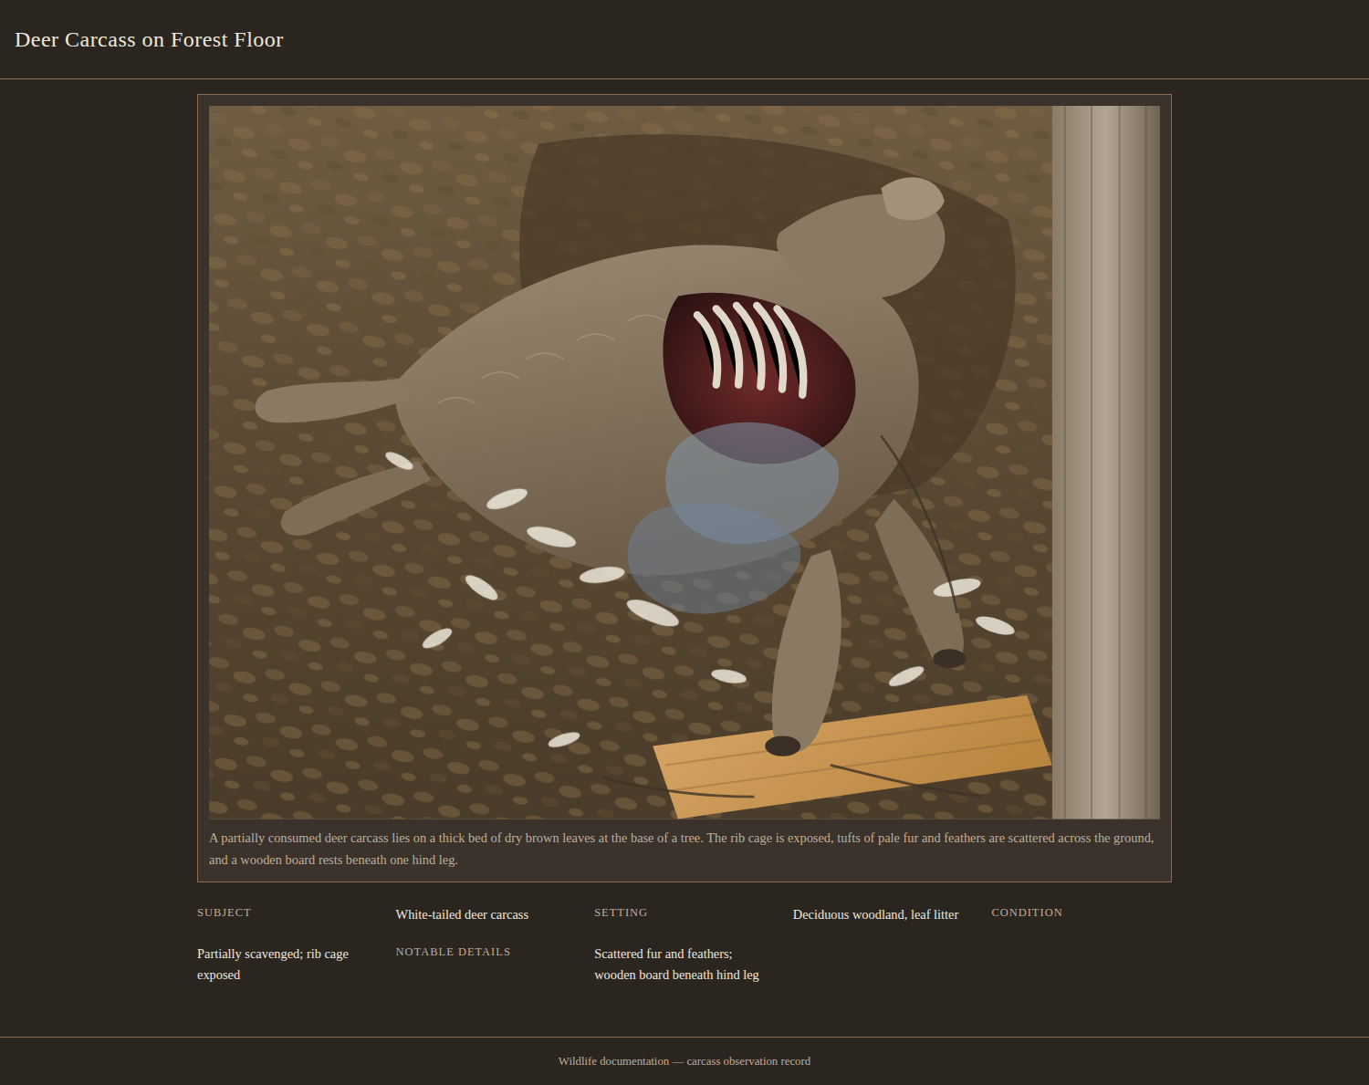Deer Carcass on Forest Floor
A partially consumed deer carcass lies on a thick bed of dry brown leaves at the base of a tree. The rib cage is exposed, tufts of pale fur and feathers are scattered across the ground, and a wooden board rests beneath one hind leg.
Subject
White-tailed deer carcass
Setting
Deciduous woodland, leaf litter
Condition
Partially scavenged; rib cage exposed
Notable details
Scattered fur and feathers; wooden board beneath hind leg
Wildlife documentation — carcass observation record